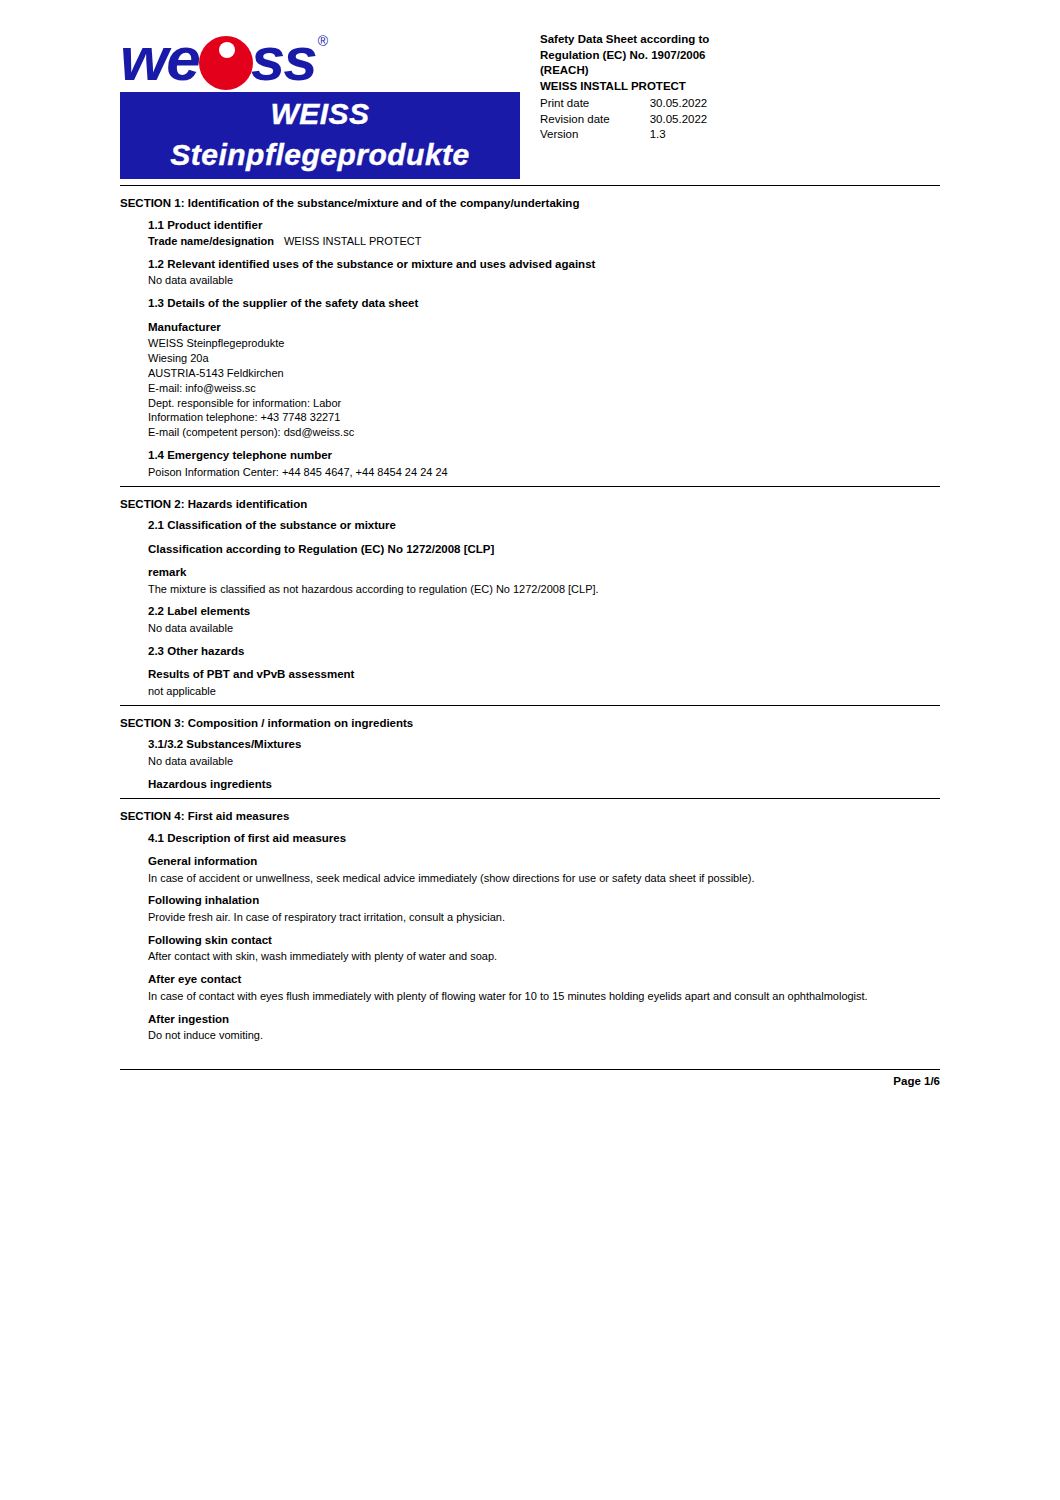we ss®
WEISS Steinpflegeprodukte
Safety Data Sheet according to
Regulation (EC) No. 1907/2006
(REACH)
WEISS INSTALL PROTECT
| Print date | 30.05.2022 |
| Revision date | 30.05.2022 |
| Version | 1.3 |
SECTION 1: Identification of the substance/mixture and of the company/undertaking
1.1 Product identifier
Trade name/designation WEISS INSTALL PROTECT
1.2 Relevant identified uses of the substance or mixture and uses advised against
No data available
1.3 Details of the supplier of the safety data sheet
Manufacturer
WEISS Steinpflegeprodukte
Wiesing 20a
AUSTRIA-5143 Feldkirchen
E-mail: info@weiss.sc
Dept. responsible for information: Labor
Information telephone: +43 7748 32271
E-mail (competent person): dsd@weiss.sc
1.4 Emergency telephone number
Poison Information Center: +44 845 4647, +44 8454 24 24 24
SECTION 2: Hazards identification
2.1 Classification of the substance or mixture
Classification according to Regulation (EC) No 1272/2008 [CLP]
remark
The mixture is classified as not hazardous according to regulation (EC) No 1272/2008 [CLP].
2.2 Label elements
No data available
2.3 Other hazards
Results of PBT and vPvB assessment
not applicable
SECTION 3: Composition / information on ingredients
3.1/3.2 Substances/Mixtures
No data available
Hazardous ingredients
SECTION 4: First aid measures
4.1 Description of first aid measures
General information
In case of accident or unwellness, seek medical advice immediately (show directions for use or safety data sheet if possible).
Following inhalation
Provide fresh air. In case of respiratory tract irritation, consult a physician.
Following skin contact
After contact with skin, wash immediately with plenty of water and soap.
After eye contact
In case of contact with eyes flush immediately with plenty of flowing water for 10 to 15 minutes holding eyelids apart and consult an ophthalmologist.
After ingestion
Do not induce vomiting.
Page 1/6